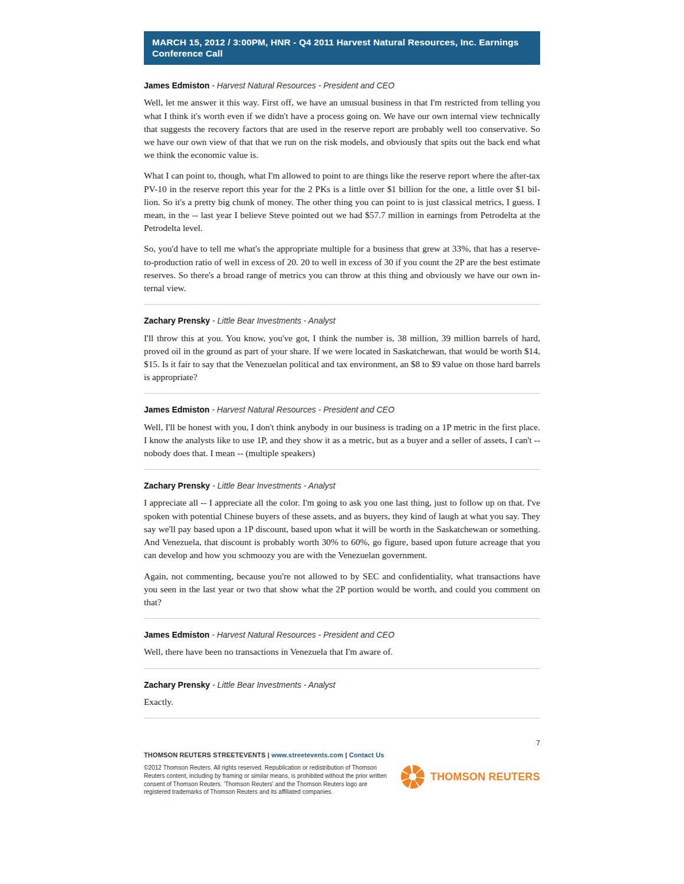MARCH 15, 2012 / 3:00PM, HNR - Q4 2011 Harvest Natural Resources, Inc. Earnings Conference Call
James Edmiston - Harvest Natural Resources - President and CEO
Well, let me answer it this way. First off, we have an unusual business in that I'm restricted from telling you what I think it's worth even if we didn't have a process going on. We have our own internal view technically that suggests the recovery factors that are used in the reserve report are probably well too conservative. So we have our own view of that that we run on the risk models, and obviously that spits out the back end what we think the economic value is.
What I can point to, though, what I'm allowed to point to are things like the reserve report where the after-tax PV-10 in the reserve report this year for the 2 PKs is a little over $1 billion for the one, a little over $1 billion. So it's a pretty big chunk of money. The other thing you can point to is just classical metrics, I guess. I mean, in the -- last year I believe Steve pointed out we had $57.7 million in earnings from Petrodelta at the Petrodelta level.
So, you'd have to tell me what's the appropriate multiple for a business that grew at 33%, that has a reserve-to-production ratio of well in excess of 20. 20 to well in excess of 30 if you count the 2P are the best estimate reserves. So there's a broad range of metrics you can throw at this thing and obviously we have our own internal view.
Zachary Prensky - Little Bear Investments - Analyst
I'll throw this at you. You know, you've got, I think the number is, 38 million, 39 million barrels of hard, proved oil in the ground as part of your share. If we were located in Saskatchewan, that would be worth $14, $15. Is it fair to say that the Venezuelan political and tax environment, an $8 to $9 value on those hard barrels is appropriate?
James Edmiston - Harvest Natural Resources - President and CEO
Well, I'll be honest with you, I don't think anybody in our business is trading on a 1P metric in the first place. I know the analysts like to use 1P, and they show it as a metric, but as a buyer and a seller of assets, I can't -- nobody does that. I mean -- (multiple speakers)
Zachary Prensky - Little Bear Investments - Analyst
I appreciate all -- I appreciate all the color. I'm going to ask you one last thing, just to follow up on that. I've spoken with potential Chinese buyers of these assets, and as buyers, they kind of laugh at what you say. They say we'll pay based upon a 1P discount, based upon what it will be worth in the Saskatchewan or something. And Venezuela, that discount is probably worth 30% to 60%, go figure, based upon future acreage that you can develop and how you schmoozy you are with the Venezuelan government.
Again, not commenting, because you're not allowed to by SEC and confidentiality, what transactions have you seen in the last year or two that show what the 2P portion would be worth, and could you comment on that?
James Edmiston - Harvest Natural Resources - President and CEO
Well, there have been no transactions in Venezuela that I'm aware of.
Zachary Prensky - Little Bear Investments - Analyst
Exactly.
7
THOMSON REUTERS STREETEVENTS | www.streetevents.com | Contact Us
©2012 Thomson Reuters. All rights reserved. Republication or redistribution of Thomson Reuters content, including by framing or similar means, is prohibited without the prior written consent of Thomson Reuters. 'Thomson Reuters' and the Thomson Reuters logo are registered trademarks of Thomson Reuters and its affiliated companies.
THOMSON REUTERS